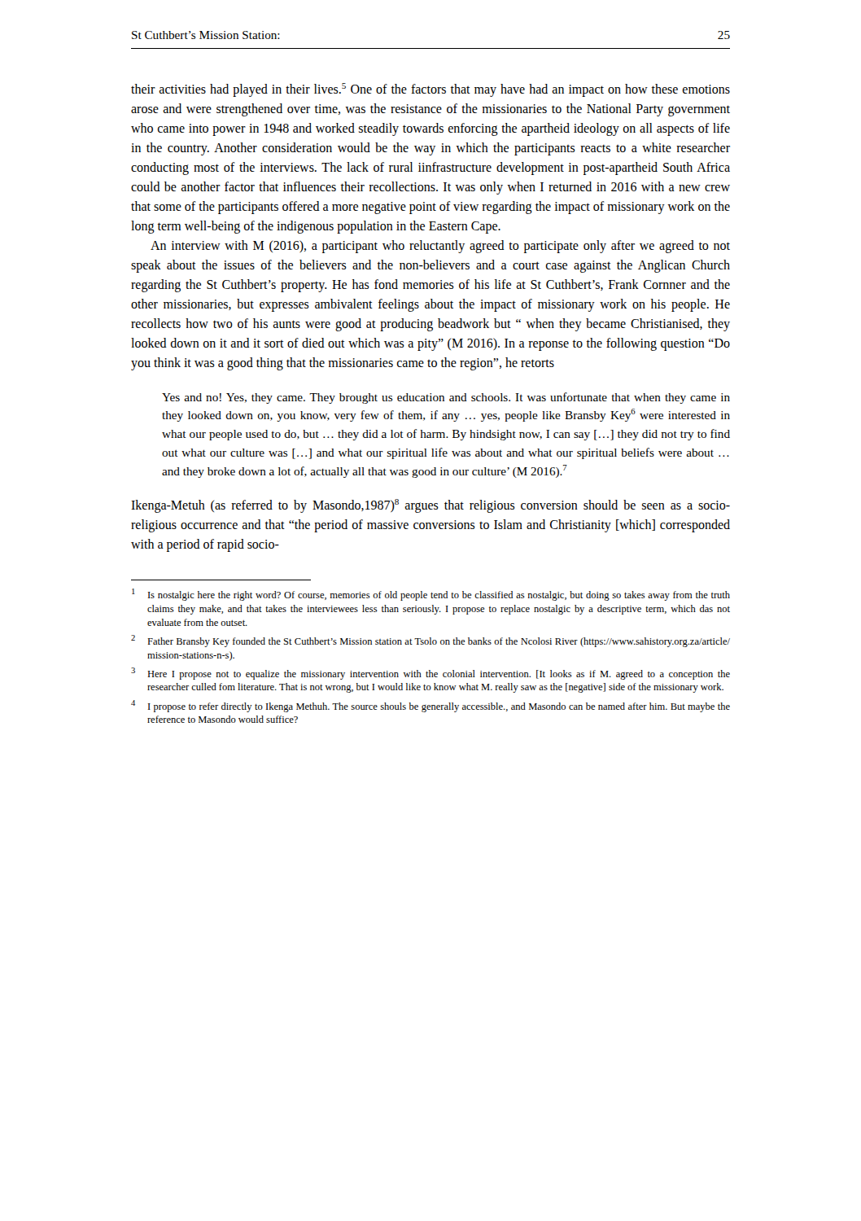St Cuthbert’s Mission Station: 25
their activities had played in their lives.5 One of the factors that may have had an impact on how these emotions arose and were strengthened over time, was the resistance of the missionaries to the National Party government who came into power in 1948 and worked steadily towards enforcing the apartheid ideology on all aspects of life in the country. Another consideration would be the way in which the participants reacts to a white researcher conducting most of the interviews. The lack of rural iinfrastructure development in post-apartheid South Africa could be another factor that influences their recollections. It was only when I returned in 2016 with a new crew that some of the participants offered a more negative point of view regarding the impact of missionary work on the long term well-being of the indigenous population in the Eastern Cape.
An interview with M (2016), a participant who reluctantly agreed to participate only after we agreed to not speak about the issues of the believers and the non-believers and a court case against the Anglican Church regarding the St Cuthbert’s property. He has fond memories of his life at St Cuthbert’s, Frank Cornner and the other missionaries, but expresses ambivalent feelings about the impact of missionary work on his people. He recollects how two of his aunts were good at producing beadwork but “ when they became Christianised, they looked down on it and it sort of died out which was a pity” (M 2016). In a reponse to the following question “Do you think it was a good thing that the missionaries came to the region”, he retorts
Yes and no! Yes, they came. They brought us education and schools. It was unfortunate that when they came in they looked down on, you know, very few of them, if any … yes, people like Bransby Key6 were interested in what our people used to do, but … they did a lot of harm. By hindsight now, I can say […] they did not try to find out what our culture was […] and what our spiritual life was about and what our spiritual beliefs were about … and they broke down a lot of, actually all that was good in our culture’ (M 2016).7
Ikenga-Metuh (as referred to by Masondo,1987)8 argues that religious conversion should be seen as a socio-religious occurrence and that “the period of massive conversions to Islam and Christianity [which] corresponded with a period of rapid socio-
Is nostalgic here the right word? Of course, memories of old people tend to be classified as nostalgic, but doing so takes away from the truth claims they make, and that takes the interviewees less than seriously. I propose to replace nostalgic by a descriptive term, which das not evaluate from the outset.
Father Bransby Key founded the St Cuthbert’s Mission station at Tsolo on the banks of the Ncolosi River (https://www.sahistory.org.za/article/mission-stations-n-s).
Here I propose not to equalize the missionary intervention with the colonial intervention. [It looks as if M. agreed to a conception the researcher culled fom literature. That is not wrong, but I would like to know what M. really saw as the [negative] side of the missionary work.
I propose to refer directly to Ikenga Methuh. The source shouls be generally accessible., and Masondo can be named after him. But maybe the reference to Masondo would suffice?